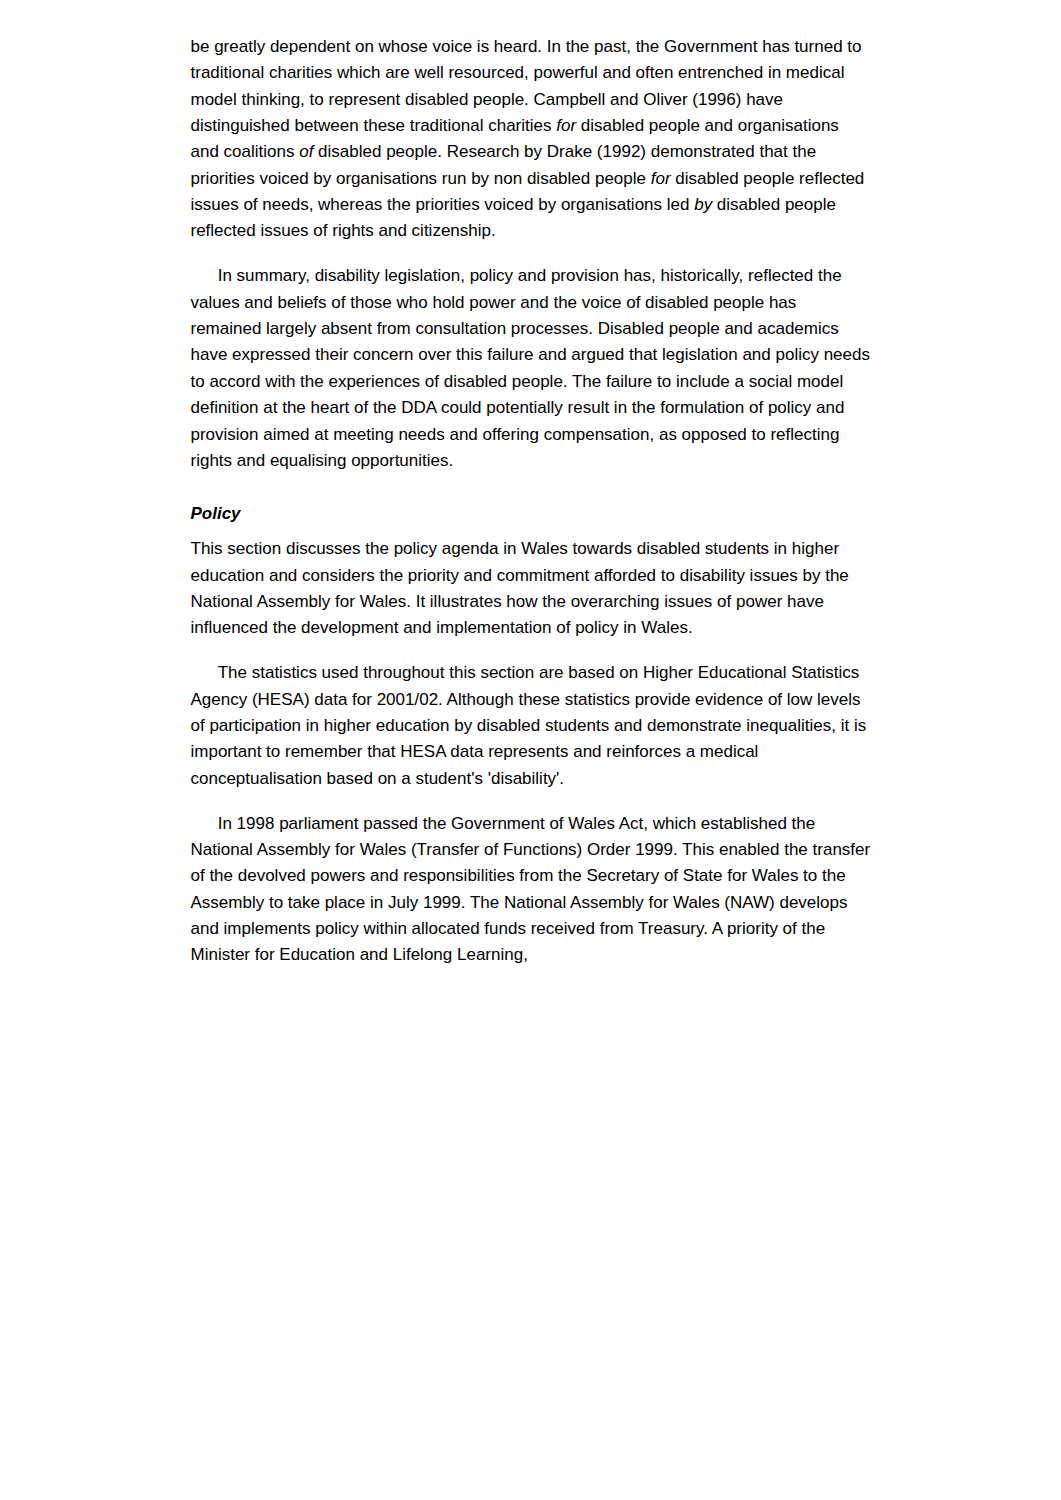be greatly dependent on whose voice is heard. In the past, the Government has turned to traditional charities which are well resourced, powerful and often entrenched in medical model thinking, to represent disabled people. Campbell and Oliver (1996) have distinguished between these traditional charities for disabled people and organisations and coalitions of disabled people. Research by Drake (1992) demonstrated that the priorities voiced by organisations run by non disabled people for disabled people reflected issues of needs, whereas the priorities voiced by organisations led by disabled people reflected issues of rights and citizenship.
In summary, disability legislation, policy and provision has, historically, reflected the values and beliefs of those who hold power and the voice of disabled people has remained largely absent from consultation processes. Disabled people and academics have expressed their concern over this failure and argued that legislation and policy needs to accord with the experiences of disabled people. The failure to include a social model definition at the heart of the DDA could potentially result in the formulation of policy and provision aimed at meeting needs and offering compensation, as opposed to reflecting rights and equalising opportunities.
Policy
This section discusses the policy agenda in Wales towards disabled students in higher education and considers the priority and commitment afforded to disability issues by the National Assembly for Wales. It illustrates how the overarching issues of power have influenced the development and implementation of policy in Wales.
The statistics used throughout this section are based on Higher Educational Statistics Agency (HESA) data for 2001/02. Although these statistics provide evidence of low levels of participation in higher education by disabled students and demonstrate inequalities, it is important to remember that HESA data represents and reinforces a medical conceptualisation based on a student's 'disability'.
In 1998 parliament passed the Government of Wales Act, which established the National Assembly for Wales (Transfer of Functions) Order 1999. This enabled the transfer of the devolved powers and responsibilities from the Secretary of State for Wales to the Assembly to take place in July 1999. The National Assembly for Wales (NAW) develops and implements policy within allocated funds received from Treasury. A priority of the Minister for Education and Lifelong Learning,